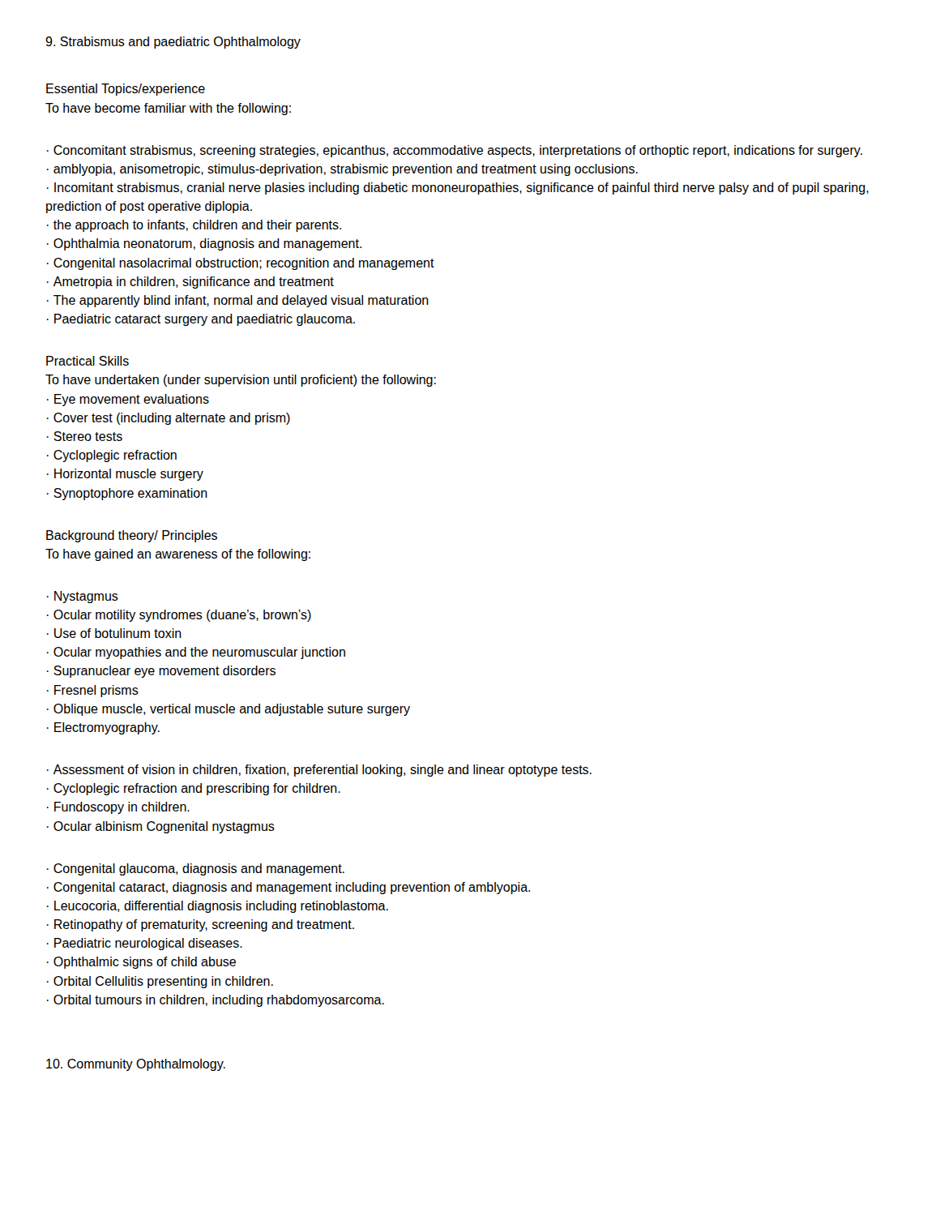9. Strabismus and paediatric Ophthalmology
Essential Topics/experience
To have become familiar with the following:
Concomitant strabismus, screening strategies, epicanthus, accommodative aspects, interpretations of orthoptic report, indications for surgery.
amblyopia, anisometropic, stimulus-deprivation, strabismic prevention and treatment using occlusions.
Incomitant strabismus, cranial nerve plasies including diabetic mononeuropathies, significance of painful third nerve palsy and of pupil sparing, prediction of post operative diplopia.
the approach to infants, children and their parents.
Ophthalmia neonatorum, diagnosis and management.
Congenital nasolacrimal obstruction; recognition and management
Ametropia in children, significance and treatment
The apparently blind infant, normal and delayed visual maturation
Paediatric cataract surgery and paediatric glaucoma.
Practical Skills
To have undertaken (under supervision until proficient) the following:
Eye movement evaluations
Cover test (including alternate and prism)
Stereo tests
Cycloplegic refraction
Horizontal muscle surgery
Synoptophore examination
Background theory/ Principles
To have gained an awareness of the following:
Nystagmus
Ocular motility syndromes (duane’s, brown’s)
Use of botulinum toxin
Ocular myopathies and the neuromuscular junction
Supranuclear eye movement disorders
Fresnel prisms
Oblique muscle, vertical muscle and adjustable suture surgery
Electromyography.
Assessment of vision in children, fixation, preferential looking, single and linear optotype tests.
Cycloplegic refraction and prescribing for children.
Fundoscopy in children.
Ocular albinism Cognenital nystagmus
Congenital glaucoma, diagnosis and management.
Congenital cataract, diagnosis and management including prevention of amblyopia.
Leucocoria, differential diagnosis including retinoblastoma.
Retinopathy of prematurity, screening and treatment.
Paediatric neurological diseases.
Ophthalmic signs of child abuse
Orbital Cellulitis presenting in children.
Orbital tumours in children, including rhabdomyosarcoma.
10. Community Ophthalmology.